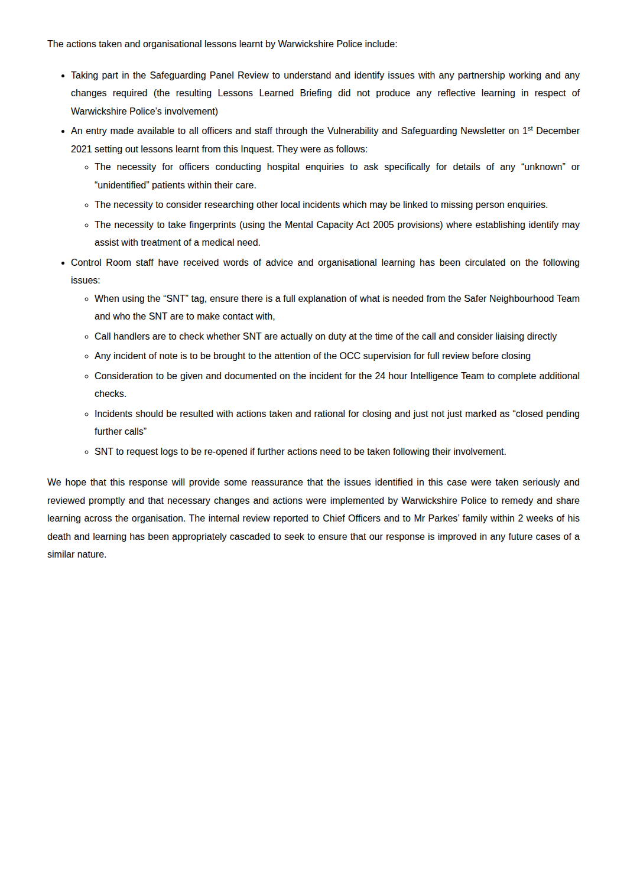The actions taken and organisational lessons learnt by Warwickshire Police include:
Taking part in the Safeguarding Panel Review to understand and identify issues with any partnership working and any changes required (the resulting Lessons Learned Briefing did not produce any reflective learning in respect of Warwickshire Police’s involvement)
An entry made available to all officers and staff through the Vulnerability and Safeguarding Newsletter on 1st December 2021 setting out lessons learnt from this Inquest. They were as follows:
The necessity for officers conducting hospital enquiries to ask specifically for details of any “unknown” or “unidentified” patients within their care.
The necessity to consider researching other local incidents which may be linked to missing person enquiries.
The necessity to take fingerprints (using the Mental Capacity Act 2005 provisions) where establishing identify may assist with treatment of a medical need.
Control Room staff have received words of advice and organisational learning has been circulated on the following issues:
When using the “SNT” tag, ensure there is a full explanation of what is needed from the Safer Neighbourhood Team and who the SNT are to make contact with,
Call handlers are to check whether SNT are actually on duty at the time of the call and consider liaising directly
Any incident of note is to be brought to the attention of the OCC supervision for full review before closing
Consideration to be given and documented on the incident for the 24 hour Intelligence Team to complete additional checks.
Incidents should be resulted with actions taken and rational for closing and just not just marked as “closed pending further calls”
SNT to request logs to be re-opened if further actions need to be taken following their involvement.
We hope that this response will provide some reassurance that the issues identified in this case were taken seriously and reviewed promptly and that necessary changes and actions were implemented by Warwickshire Police to remedy and share learning across the organisation. The internal review reported to Chief Officers and to Mr Parkes’ family within 2 weeks of his death and learning has been appropriately cascaded to seek to ensure that our response is improved in any future cases of a similar nature.